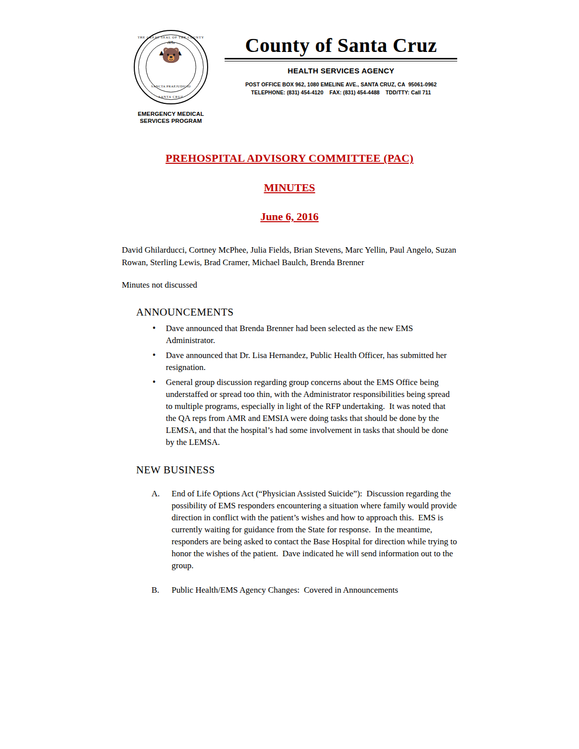The Great Seal of the County of
1850
▲▲▲
🐻
SANCTA PRAEJUDICIO
Santa Cruz
EMERGENCY MEDICAL
SERVICES PROGRAM
County of Santa Cruz
HEALTH SERVICES AGENCY
POST OFFICE BOX 962, 1080 EMELINE AVE., SANTA CRUZ, CA 95061-0962
TELEPHONE: (831) 454-4120 FAX: (831) 454-4488 TDD/TTY: Call 711
PREHOSPITAL ADVISORY COMMITTEE (PAC)
MINUTES
June 6, 2016
David Ghilarducci, Cortney McPhee, Julia Fields, Brian Stevens, Marc Yellin, Paul Angelo, Suzan Rowan, Sterling Lewis, Brad Cramer, Michael Baulch, Brenda Brenner
Minutes not discussed
ANNOUNCEMENTS
Dave announced that Brenda Brenner had been selected as the new EMS Administrator.
Dave announced that Dr. Lisa Hernandez, Public Health Officer, has submitted her resignation.
General group discussion regarding group concerns about the EMS Office being understaffed or spread too thin, with the Administrator responsibilities being spread to multiple programs, especially in light of the RFP undertaking. It was noted that the QA reps from AMR and EMSIA were doing tasks that should be done by the LEMSA, and that the hospital’s had some involvement in tasks that should be done by the LEMSA.
NEW BUSINESS
End of Life Options Act (“Physician Assisted Suicide”): Discussion regarding the possibility of EMS responders encountering a situation where family would provide direction in conflict with the patient’s wishes and how to approach this. EMS is currently waiting for guidance from the State for response. In the meantime, responders are being asked to contact the Base Hospital for direction while trying to honor the wishes of the patient. Dave indicated he will send information out to the group.
Public Health/EMS Agency Changes: Covered in Announcements